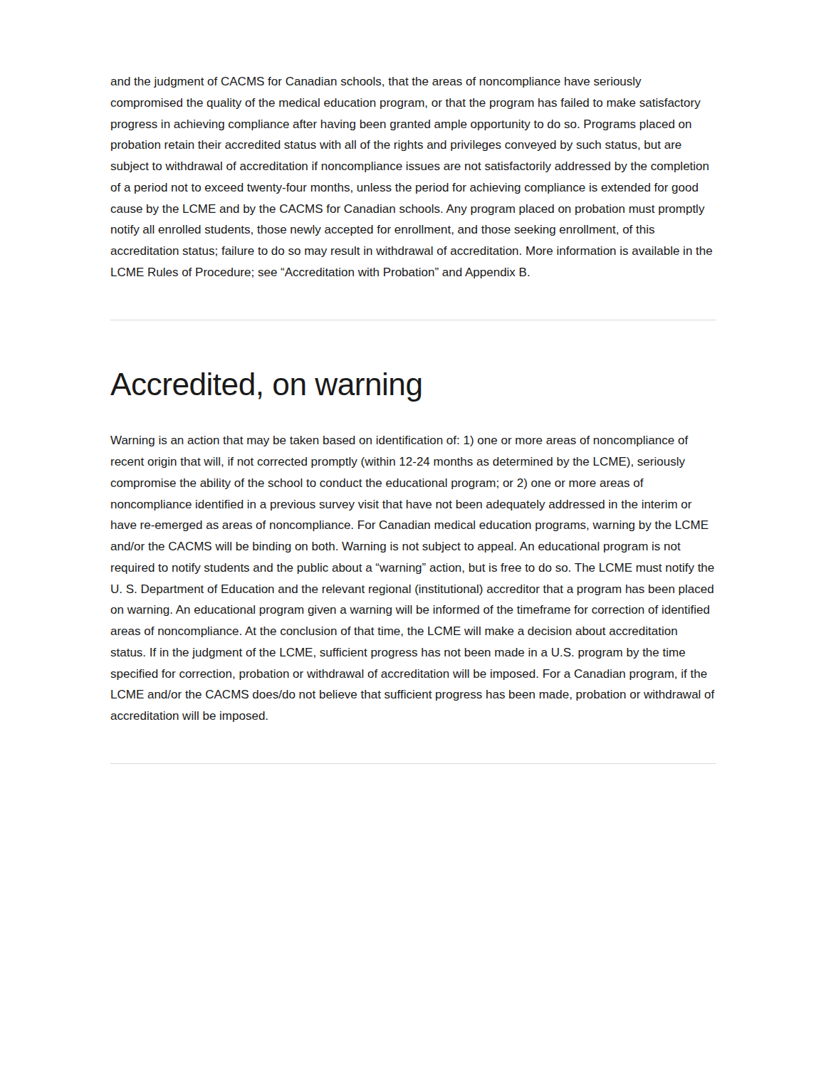and the judgment of CACMS for Canadian schools, that the areas of noncompliance have seriously compromised the quality of the medical education program, or that the program has failed to make satisfactory progress in achieving compliance after having been granted ample opportunity to do so. Programs placed on probation retain their accredited status with all of the rights and privileges conveyed by such status, but are subject to withdrawal of accreditation if noncompliance issues are not satisfactorily addressed by the completion of a period not to exceed twenty-four months, unless the period for achieving compliance is extended for good cause by the LCME and by the CACMS for Canadian schools. Any program placed on probation must promptly notify all enrolled students, those newly accepted for enrollment, and those seeking enrollment, of this accreditation status; failure to do so may result in withdrawal of accreditation. More information is available in the LCME Rules of Procedure; see “Accreditation with Probation” and Appendix B.
Accredited, on warning
Warning is an action that may be taken based on identification of: 1) one or more areas of noncompliance of recent origin that will, if not corrected promptly (within 12-24 months as determined by the LCME), seriously compromise the ability of the school to conduct the educational program; or 2) one or more areas of noncompliance identified in a previous survey visit that have not been adequately addressed in the interim or have re-emerged as areas of noncompliance. For Canadian medical education programs, warning by the LCME and/or the CACMS will be binding on both. Warning is not subject to appeal. An educational program is not required to notify students and the public about a “warning” action, but is free to do so. The LCME must notify the U. S. Department of Education and the relevant regional (institutional) accreditor that a program has been placed on warning. An educational program given a warning will be informed of the timeframe for correction of identified areas of noncompliance. At the conclusion of that time, the LCME will make a decision about accreditation status. If in the judgment of the LCME, sufficient progress has not been made in a U.S. program by the time specified for correction, probation or withdrawal of accreditation will be imposed. For a Canadian program, if the LCME and/or the CACMS does/do not believe that sufficient progress has been made, probation or withdrawal of accreditation will be imposed.